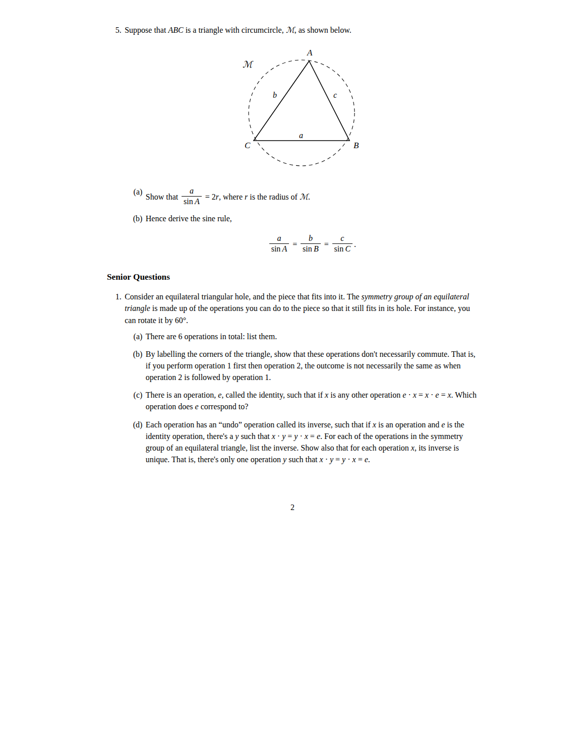5. Suppose that ABC is a triangle with circumcircle, ℳ, as shown below.
A C B a b c ℳ
(a) Show that asin A = 2r, where r is the radius of ℳ.
(b) Hence derive the sine rule,
asin A = bsin B = csin C.
Senior Questions
1. Consider an equilateral triangular hole, and the piece that fits into it. The symmetry group of an equilateral triangle is made up of the operations you can do to the piece so that it still fits in its hole. For instance, you can rotate it by 60°.
(a) There are 6 operations in total: list them.
(b) By labelling the corners of the triangle, show that these operations don't necessarily commute. That is, if you perform operation 1 first then operation 2, the outcome is not necessarily the same as when operation 2 is followed by operation 1.
(c) There is an operation, e, called the identity, such that if x is any other operation e · x = x · e = x. Which operation does e correspond to?
(d) Each operation has an “undo” operation called its inverse, such that if x is an operation and e is the identity operation, there's a y such that x · y = y · x = e. For each of the operations in the symmetry group of an equilateral triangle, list the inverse. Show also that for each operation x, its inverse is unique. That is, there's only one operation y such that x · y = y · x = e.
2